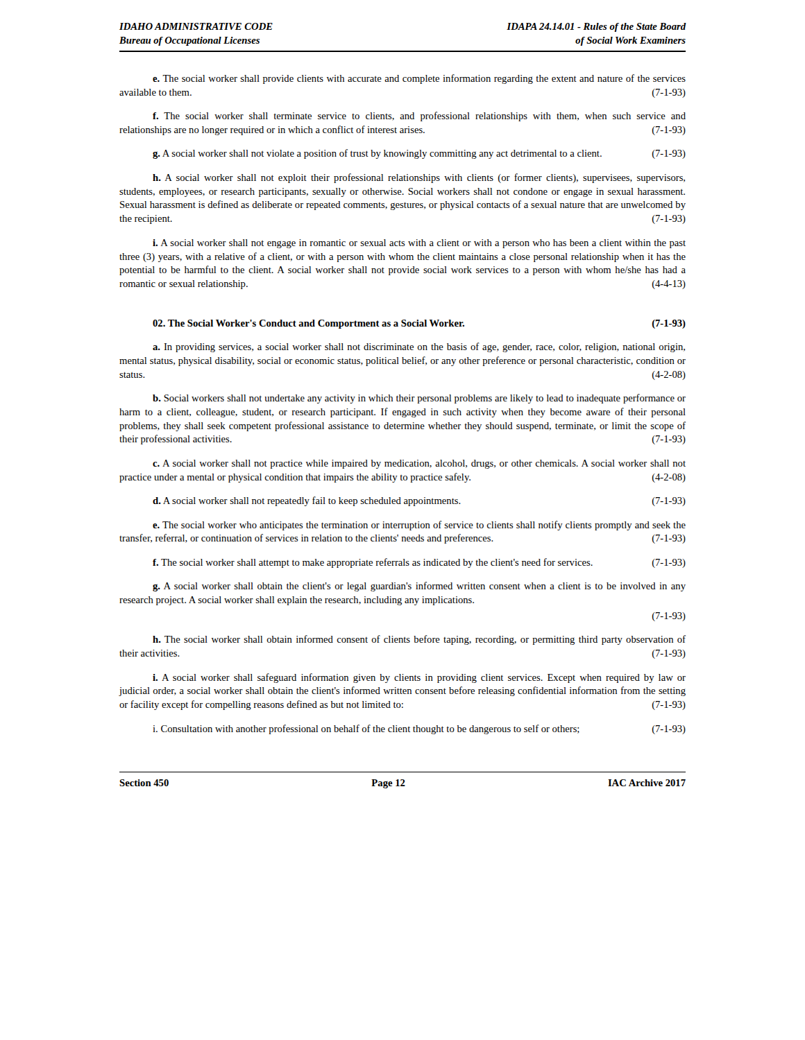IDAHO ADMINISTRATIVE CODE
Bureau of Occupational Licenses
IDAPA 24.14.01 - Rules of the State Board
of Social Work Examiners
e. The social worker shall provide clients with accurate and complete information regarding the extent and nature of the services available to them. (7-1-93)
f. The social worker shall terminate service to clients, and professional relationships with them, when such service and relationships are no longer required or in which a conflict of interest arises. (7-1-93)
g. A social worker shall not violate a position of trust by knowingly committing any act detrimental to a client. (7-1-93)
h. A social worker shall not exploit their professional relationships with clients (or former clients), supervisees, supervisors, students, employees, or research participants, sexually or otherwise. Social workers shall not condone or engage in sexual harassment. Sexual harassment is defined as deliberate or repeated comments, gestures, or physical contacts of a sexual nature that are unwelcomed by the recipient. (7-1-93)
i. A social worker shall not engage in romantic or sexual acts with a client or with a person who has been a client within the past three (3) years, with a relative of a client, or with a person with whom the client maintains a close personal relationship when it has the potential to be harmful to the client. A social worker shall not provide social work services to a person with whom he/she has had a romantic or sexual relationship. (4-4-13)
02. The Social Worker's Conduct and Comportment as a Social Worker. (7-1-93)
a. In providing services, a social worker shall not discriminate on the basis of age, gender, race, color, religion, national origin, mental status, physical disability, social or economic status, political belief, or any other preference or personal characteristic, condition or status. (4-2-08)
b. Social workers shall not undertake any activity in which their personal problems are likely to lead to inadequate performance or harm to a client, colleague, student, or research participant. If engaged in such activity when they become aware of their personal problems, they shall seek competent professional assistance to determine whether they should suspend, terminate, or limit the scope of their professional activities. (7-1-93)
c. A social worker shall not practice while impaired by medication, alcohol, drugs, or other chemicals. A social worker shall not practice under a mental or physical condition that impairs the ability to practice safely. (4-2-08)
d. A social worker shall not repeatedly fail to keep scheduled appointments. (7-1-93)
e. The social worker who anticipates the termination or interruption of service to clients shall notify clients promptly and seek the transfer, referral, or continuation of services in relation to the clients' needs and preferences. (7-1-93)
f. The social worker shall attempt to make appropriate referrals as indicated by the client's need for services. (7-1-93)
g. A social worker shall obtain the client's or legal guardian's informed written consent when a client is to be involved in any research project. A social worker shall explain the research, including any implications.
(7-1-93)
h. The social worker shall obtain informed consent of clients before taping, recording, or permitting third party observation of their activities. (7-1-93)
i. A social worker shall safeguard information given by clients in providing client services. Except when required by law or judicial order, a social worker shall obtain the client's informed written consent before releasing confidential information from the setting or facility except for compelling reasons defined as but not limited to: (7-1-93)
i. Consultation with another professional on behalf of the client thought to be dangerous to self or others; (7-1-93)
Section 450
Page 12
IAC Archive 2017